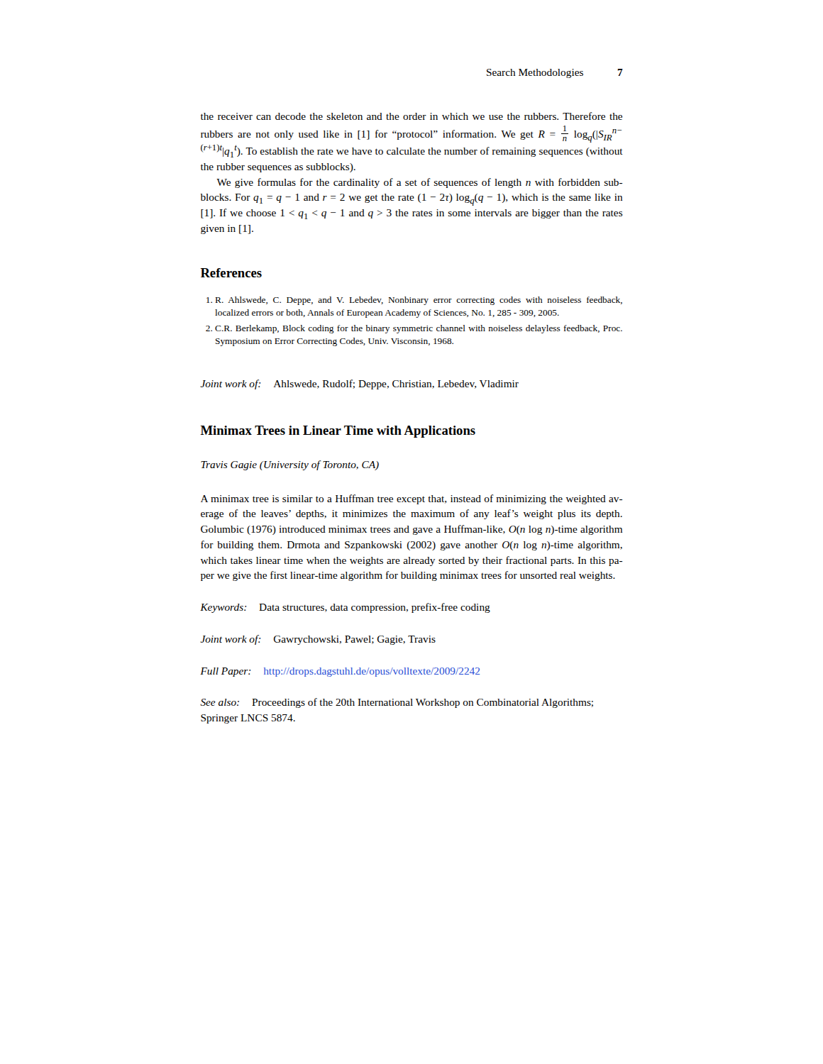Search Methodologies 7
the receiver can decode the skeleton and the order in which we use the rubbers. Therefore the rubbers are not only used like in [1] for “protocol” information. We get R = 1 n logq(|SIRn−(r+1)t|q1t). To establish the rate we have to calculate the number of remaining sequences (without the rubber sequences as subblocks).
We give formulas for the cardinality of a set of sequences of length n with forbidden subblocks. For q1 = q − 1 and r = 2 we get the rate (1 − 2τ) logq(q − 1), which is the same like in [1]. If we choose 1 < q1 < q − 1 and q > 3 the rates in some intervals are bigger than the rates given in [1].
References
R. Ahlswede, C. Deppe, and V. Lebedev, Nonbinary error correcting codes with noiseless feedback, localized errors or both, Annals of European Academy of Sciences, No. 1, 285 - 309, 2005.
C.R. Berlekamp, Block coding for the binary symmetric channel with noiseless delayless feedback, Proc. Symposium on Error Correcting Codes, Univ. Visconsin, 1968.
Joint work of: Ahlswede, Rudolf; Deppe, Christian, Lebedev, Vladimir
Minimax Trees in Linear Time with Applications
Travis Gagie (University of Toronto, CA)
A minimax tree is similar to a Huffman tree except that, instead of minimizing the weighted average of the leaves’ depths, it minimizes the maximum of any leaf’s weight plus its depth. Golumbic (1976) introduced minimax trees and gave a Huffman-like, O(n log n)-time algorithm for building them. Drmota and Szpankowski (2002) gave another O(n log n)-time algorithm, which takes linear time when the weights are already sorted by their fractional parts. In this paper we give the first linear-time algorithm for building minimax trees for unsorted real weights.
Keywords: Data structures, data compression, prefix-free coding
Joint work of: Gawrychowski, Pawel; Gagie, Travis
Full Paper: http://drops.dagstuhl.de/opus/volltexte/2009/2242
See also: Proceedings of the 20th International Workshop on Combinatorial Algorithms; Springer LNCS 5874.